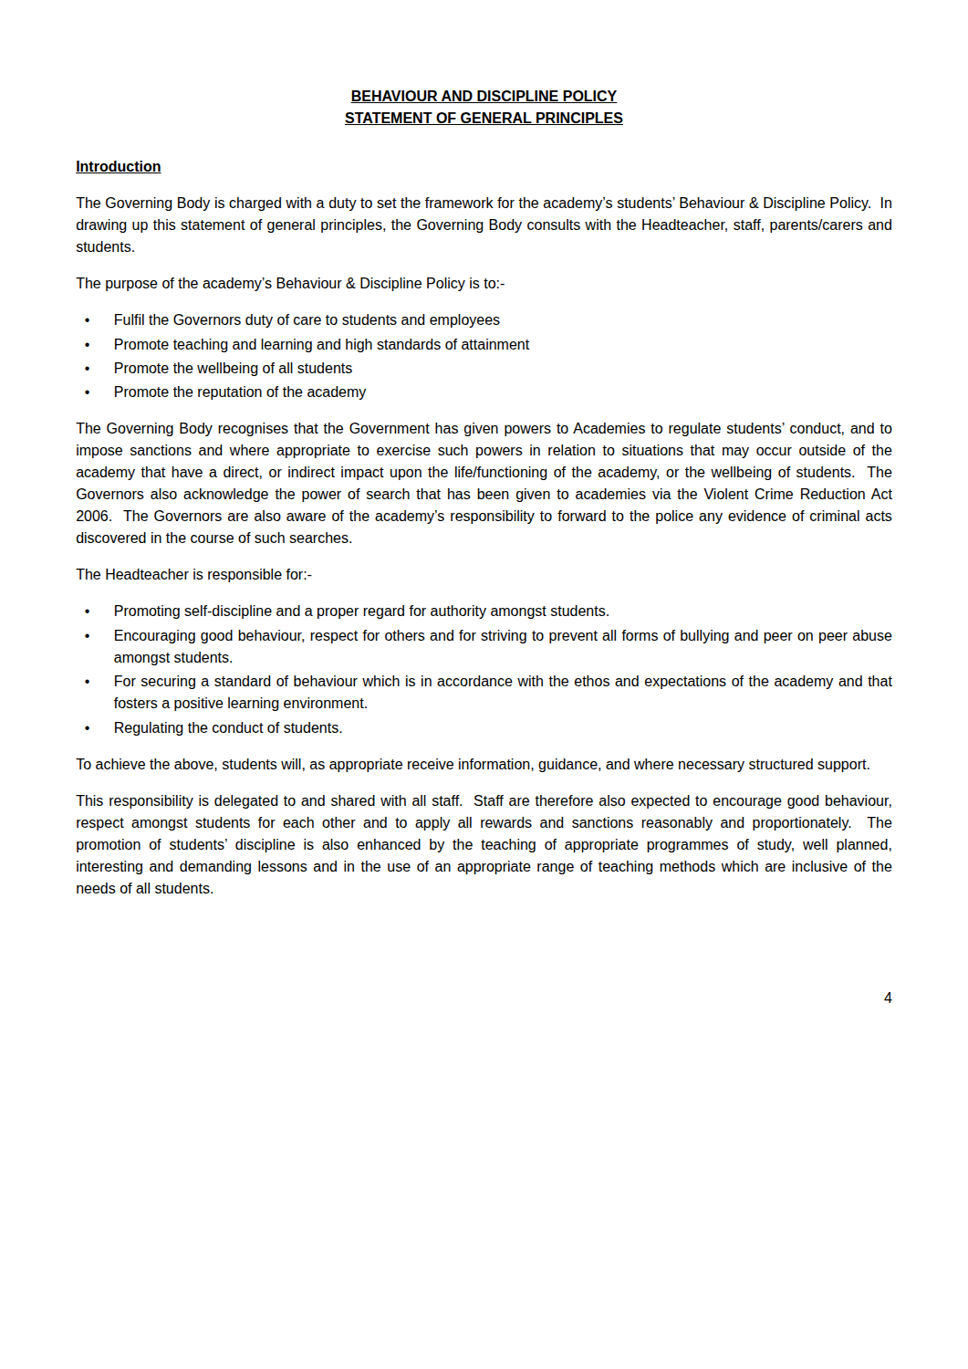BEHAVIOUR AND DISCIPLINE POLICY
STATEMENT OF GENERAL PRINCIPLES
Introduction
The Governing Body is charged with a duty to set the framework for the academy’s students’ Behaviour & Discipline Policy. In drawing up this statement of general principles, the Governing Body consults with the Headteacher, staff, parents/carers and students.
The purpose of the academy’s Behaviour & Discipline Policy is to:-
Fulfil the Governors duty of care to students and employees
Promote teaching and learning and high standards of attainment
Promote the wellbeing of all students
Promote the reputation of the academy
The Governing Body recognises that the Government has given powers to Academies to regulate students’ conduct, and to impose sanctions and where appropriate to exercise such powers in relation to situations that may occur outside of the academy that have a direct, or indirect impact upon the life/functioning of the academy, or the wellbeing of students. The Governors also acknowledge the power of search that has been given to academies via the Violent Crime Reduction Act 2006. The Governors are also aware of the academy’s responsibility to forward to the police any evidence of criminal acts discovered in the course of such searches.
The Headteacher is responsible for:-
Promoting self-discipline and a proper regard for authority amongst students.
Encouraging good behaviour, respect for others and for striving to prevent all forms of bullying and peer on peer abuse amongst students.
For securing a standard of behaviour which is in accordance with the ethos and expectations of the academy and that fosters a positive learning environment.
Regulating the conduct of students.
To achieve the above, students will, as appropriate receive information, guidance, and where necessary structured support.
This responsibility is delegated to and shared with all staff. Staff are therefore also expected to encourage good behaviour, respect amongst students for each other and to apply all rewards and sanctions reasonably and proportionately. The promotion of students’ discipline is also enhanced by the teaching of appropriate programmes of study, well planned, interesting and demanding lessons and in the use of an appropriate range of teaching methods which are inclusive of the needs of all students.
4